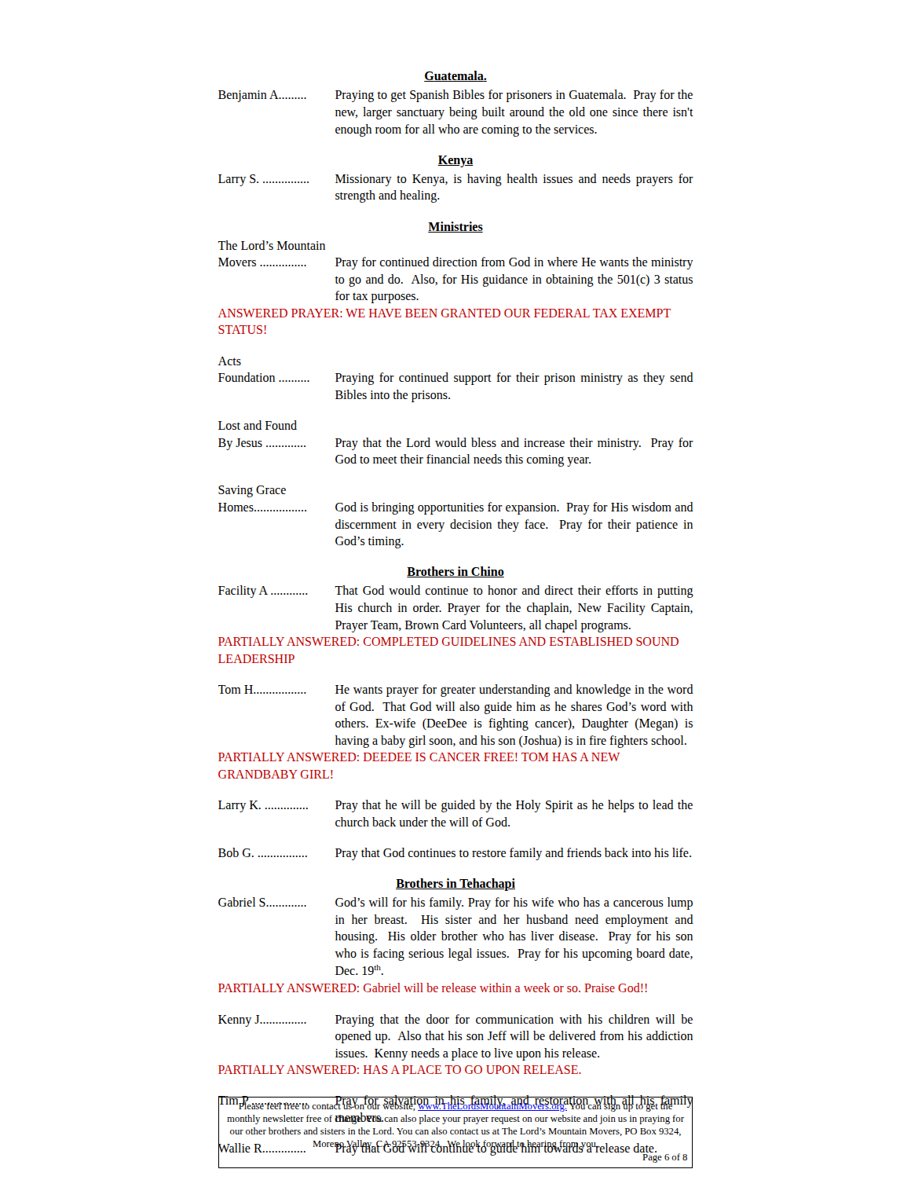Guatemala.
Benjamin A.........
Praying to get Spanish Bibles for prisoners in Guatemala. Pray for the new, larger sanctuary being built around the old one since there isn't enough room for all who are coming to the services.
Kenya
Larry S. ...............
Missionary to Kenya, is having health issues and needs prayers for strength and healing.
Ministries
The Lord’s Mountain
Movers ...............
Pray for continued direction from God in where He wants the ministry to go and do. Also, for His guidance in obtaining the 501(c) 3 status for tax purposes.
ANSWERED PRAYER: WE HAVE BEEN GRANTED OUR FEDERAL TAX EXEMPT STATUS!
Acts
Foundation ..........
Praying for continued support for their prison ministry as they send Bibles into the prisons.
Lost and Found
By Jesus .............
Pray that the Lord would bless and increase their ministry. Pray for God to meet their financial needs this coming year.
Saving Grace
Homes.................
God is bringing opportunities for expansion. Pray for His wisdom and discernment in every decision they face. Pray for their patience in God’s timing.
Brothers in Chino
Facility A ............
That God would continue to honor and direct their efforts in putting His church in order. Prayer for the chaplain, New Facility Captain, Prayer Team, Brown Card Volunteers, all chapel programs.
PARTIALLY ANSWERED: COMPLETED GUIDELINES AND ESTABLISHED SOUND LEADERSHIP
Tom H.................
He wants prayer for greater understanding and knowledge in the word of God. That God will also guide him as he shares God’s word with others. Ex-wife (DeeDee is fighting cancer), Daughter (Megan) is having a baby girl soon, and his son (Joshua) is in fire fighters school.
PARTIALLY ANSWERED: DEEDEE IS CANCER FREE! TOM HAS A NEW GRANDBABY GIRL!
Larry K. ..............
Pray that he will be guided by the Holy Spirit as he helps to lead the church back under the will of God.
Bob G. ................
Pray that God continues to restore family and friends back into his life.
Brothers in Tehachapi
Gabriel S.............
God’s will for his family. Pray for his wife who has a cancerous lump in her breast. His sister and her husband need employment and housing. His older brother who has liver disease. Pray for his son who is facing serious legal issues. Pray for his upcoming board date, Dec. 19th.
PARTIALLY ANSWERED: Gabriel will be release within a week or so. Praise God!!
Kenny J...............
Praying that the door for communication with his children will be opened up. Also that his son Jeff will be delivered from his addiction issues. Kenny needs a place to live upon his release.
PARTIALLY ANSWERED: HAS A PLACE TO GO UPON RELEASE.
Tim P ..................
Pray for salvation in his family, and restoration with all his family members.
Wallie R..............
Pray that God will continue to guide him towards a release date.
Please feel free to contact us on our website, www.TheLordsMountainMovers.org. You can sign up to get the monthly newsletter free of charge. You can also place your prayer request on our website and join us in praying for our other brothers and sisters in the Lord. You can also contact us at The Lord’s Mountain Movers, PO Box 9324, Moreno Valley, CA 92553-9324. We look forward to hearing from you.
Page 6 of 8